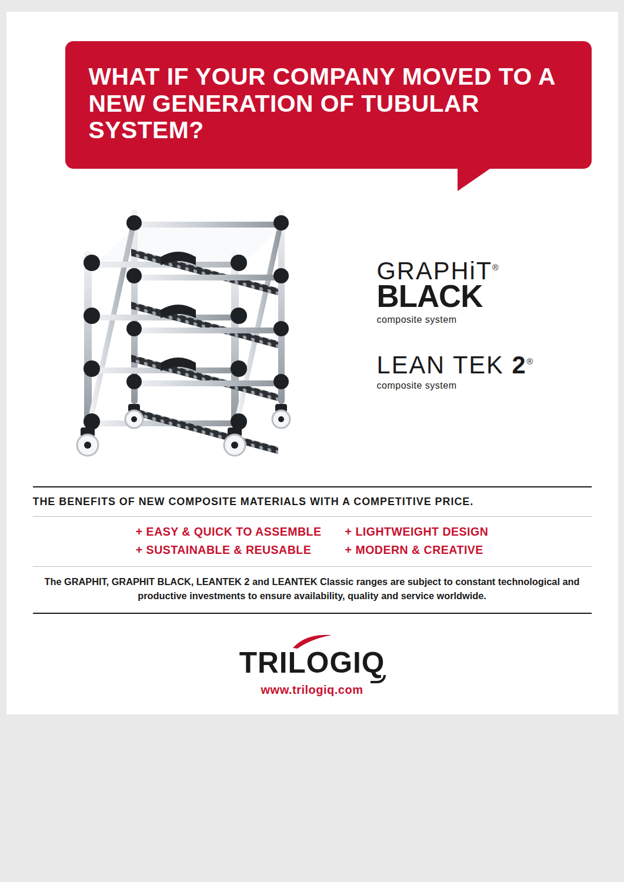What if your company moved to a new generation of tubular system?
GRAPHiT®
BLACK
composite system
LEAN TEK 2®
composite system
The benefits of new composite materials with a competitive price.
+Easy & quick to assemble +Sustainable & reusable
+Lightweight design +Modern & creative
The GRAPHIT, GRAPHIT BLACK, LEANTEK 2 and LEANTEK Classic ranges are subject to constant technological and productive investments to ensure availability, quality and service worldwide.
TRILOGIQ
www.trilogiq.com